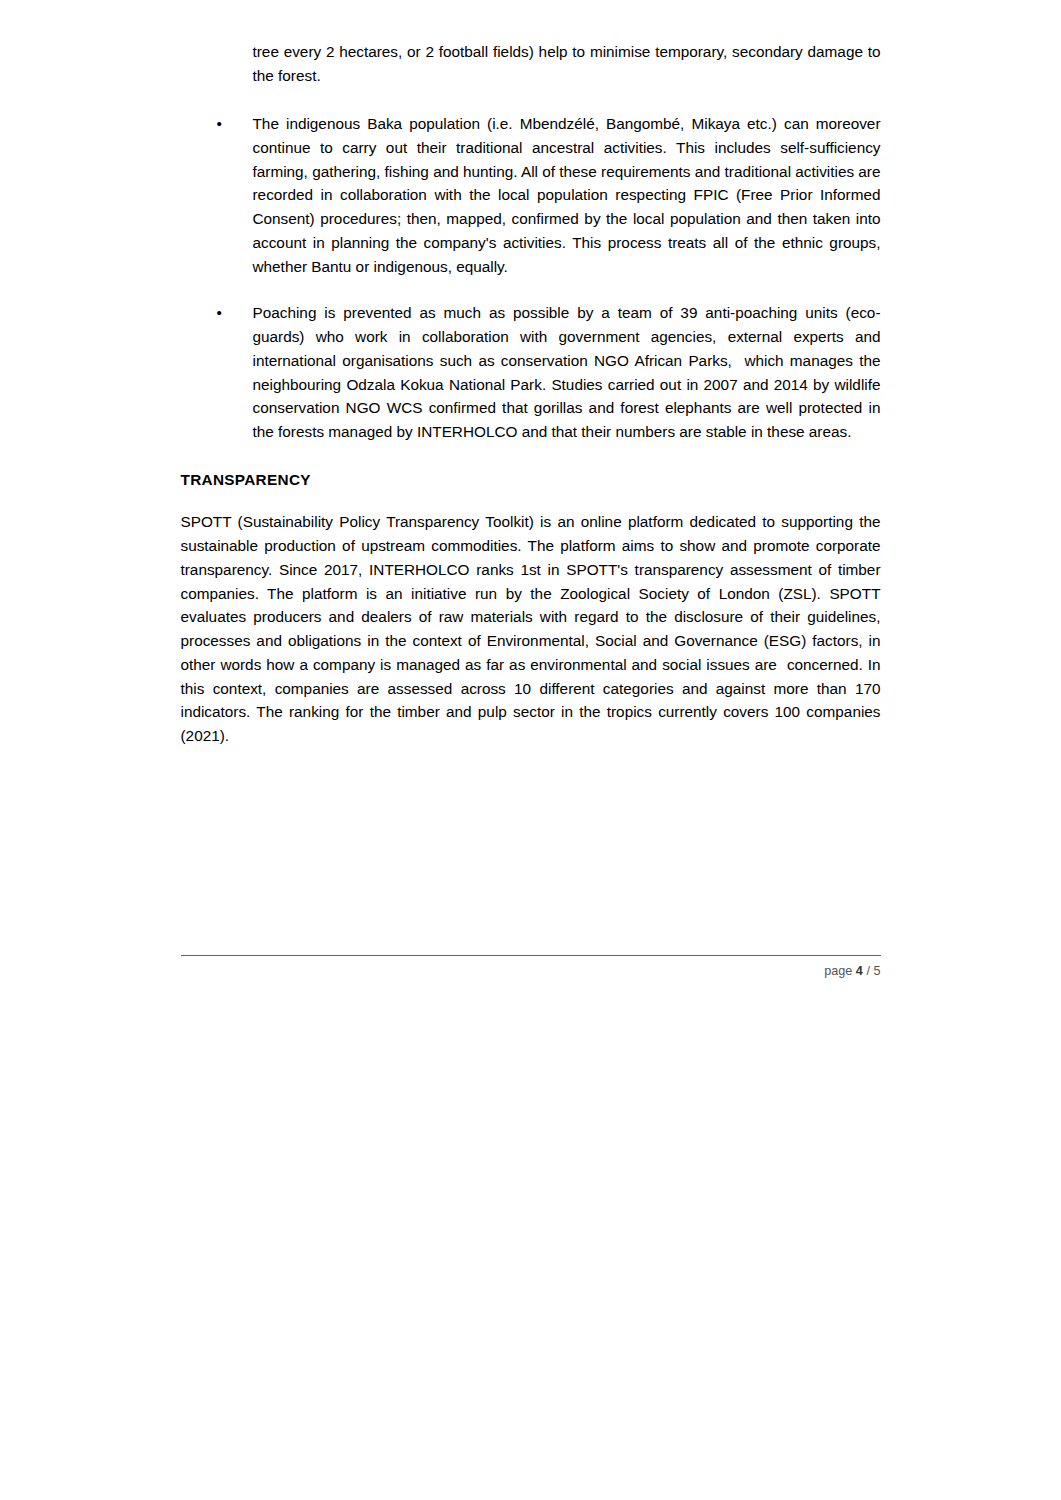tree every 2 hectares, or 2 football fields) help to minimise temporary, secondary damage to the forest.
The indigenous Baka population (i.e. Mbendzélé, Bangombé, Mikaya etc.) can moreover continue to carry out their traditional ancestral activities. This includes self-sufficiency farming, gathering, fishing and hunting. All of these requirements and traditional activities are recorded in collaboration with the local population respecting FPIC (Free Prior Informed Consent) procedures; then, mapped, confirmed by the local population and then taken into account in planning the company's activities. This process treats all of the ethnic groups, whether Bantu or indigenous, equally.
Poaching is prevented as much as possible by a team of 39 anti-poaching units (eco-guards) who work in collaboration with government agencies, external experts and international organisations such as conservation NGO African Parks, which manages the neighbouring Odzala Kokua National Park. Studies carried out in 2007 and 2014 by wildlife conservation NGO WCS confirmed that gorillas and forest elephants are well protected in the forests managed by INTERHOLCO and that their numbers are stable in these areas.
TRANSPARENCY
SPOTT (Sustainability Policy Transparency Toolkit) is an online platform dedicated to supporting the sustainable production of upstream commodities. The platform aims to show and promote corporate transparency. Since 2017, INTERHOLCO ranks 1st in SPOTT's transparency assessment of timber companies. The platform is an initiative run by the Zoological Society of London (ZSL). SPOTT evaluates producers and dealers of raw materials with regard to the disclosure of their guidelines, processes and obligations in the context of Environmental, Social and Governance (ESG) factors, in other words how a company is managed as far as environmental and social issues are concerned. In this context, companies are assessed across 10 different categories and against more than 170 indicators. The ranking for the timber and pulp sector in the tropics currently covers 100 companies (2021).
page 4 / 5